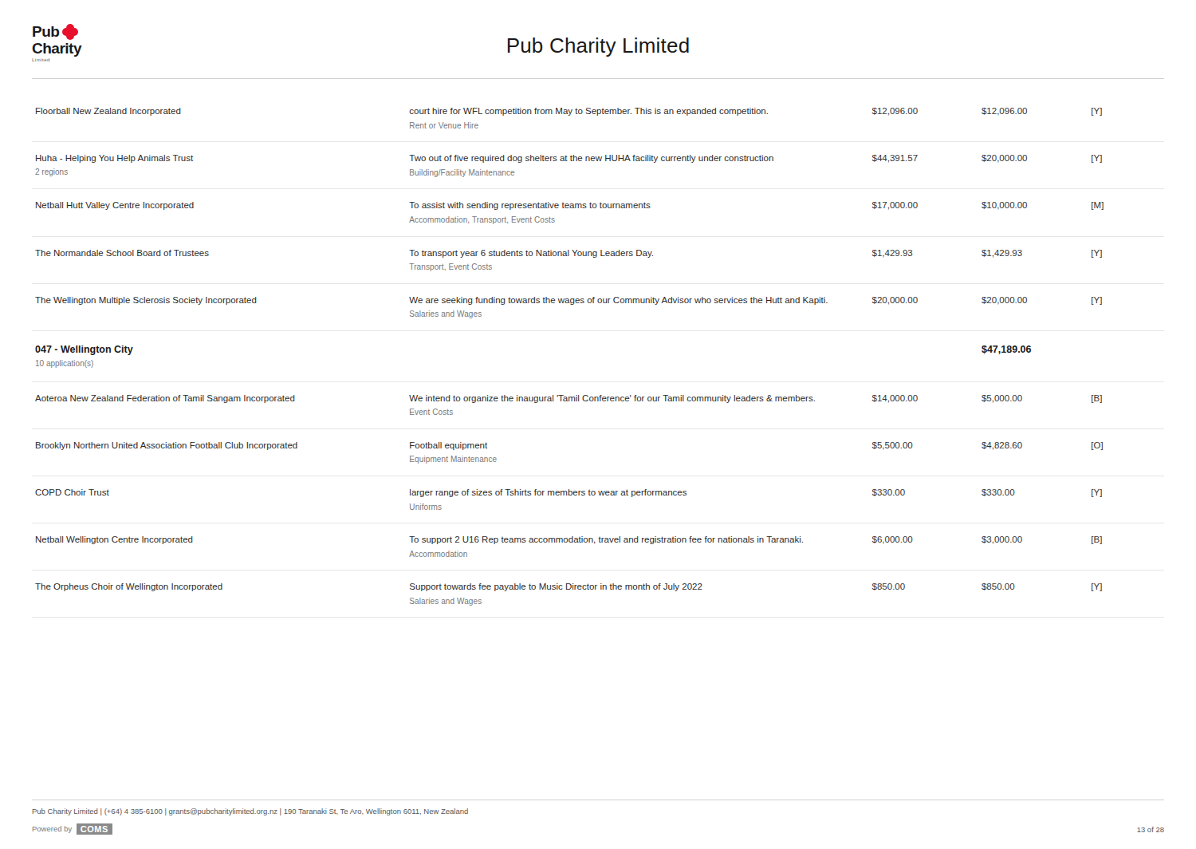Pub
Charity
Limited
Pub Charity Limited
| Floorball New Zealand Incorporated | court hire for WFL competition from May to September. This is an expanded competition. Rent or Venue Hire | $12,096.00 | $12,096.00 | [Y] |
| Huha - Helping You Help Animals Trust 2 regions | Two out of five required dog shelters at the new HUHA facility currently under construction Building/Facility Maintenance | $44,391.57 | $20,000.00 | [Y] |
| Netball Hutt Valley Centre Incorporated | To assist with sending representative teams to tournaments Accommodation, Transport, Event Costs | $17,000.00 | $10,000.00 | [M] |
| The Normandale School Board of Trustees | To transport year 6 students to National Young Leaders Day. Transport, Event Costs | $1,429.93 | $1,429.93 | [Y] |
| The Wellington Multiple Sclerosis Society Incorporated | We are seeking funding towards the wages of our Community Advisor who services the Hutt and Kapiti. Salaries and Wages | $20,000.00 | $20,000.00 | [Y] |
| 047 - Wellington City | $47,189.06 | |
| 10 application(s) |
| Aoteroa New Zealand Federation of Tamil Sangam Incorporated | We intend to organize the inaugural 'Tamil Conference' for our Tamil community leaders & members. Event Costs | $14,000.00 | $5,000.00 | [B] |
| Brooklyn Northern United Association Football Club Incorporated | Football equipment Equipment Maintenance | $5,500.00 | $4,828.60 | [O] |
| COPD Choir Trust | larger range of sizes of Tshirts for members to wear at performances Uniforms | $330.00 | $330.00 | [Y] |
| Netball Wellington Centre Incorporated | To support 2 U16 Rep teams accommodation, travel and registration fee for nationals in Taranaki. Accommodation | $6,000.00 | $3,000.00 | [B] |
| The Orpheus Choir of Wellington Incorporated | Support towards fee payable to Music Director in the month of July 2022 Salaries and Wages | $850.00 | $850.00 | [Y] |
Pub Charity Limited | (+64) 4 385-6100 | grants@pubcharitylimited.org.nz | 190 Taranaki St, Te Aro, Wellington 6011, New Zealand
Powered by COMS
13 of 28